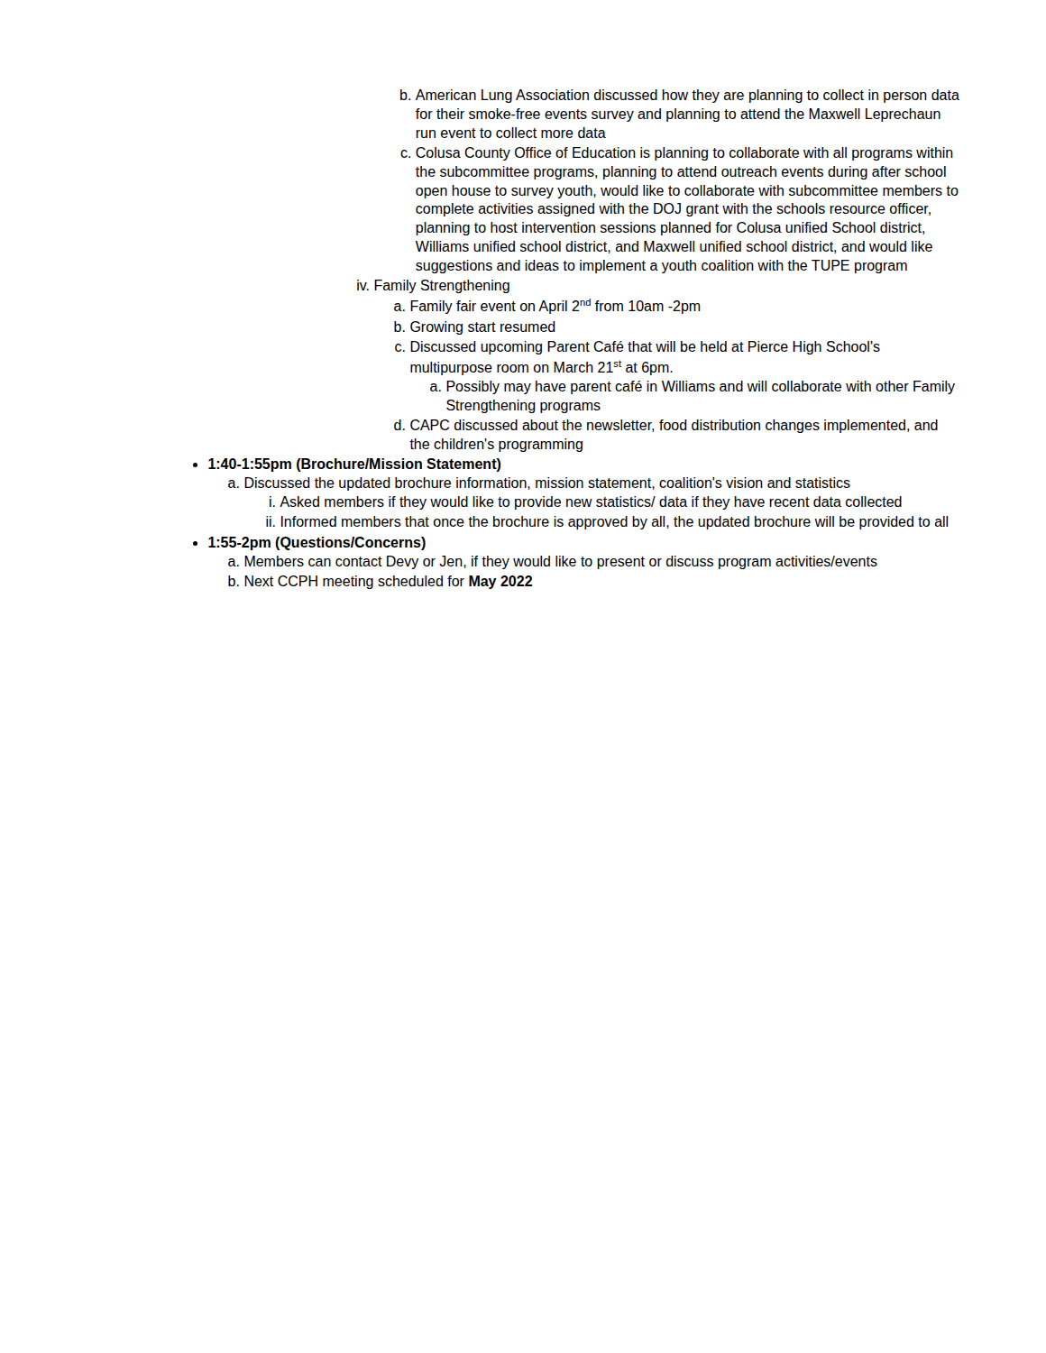American Lung Association discussed how they are planning to collect in person data for their smoke-free events survey and planning to attend the Maxwell Leprechaun run event to collect more data
Colusa County Office of Education is planning to collaborate with all programs within the subcommittee programs, planning to attend outreach events during after school open house to survey youth, would like to collaborate with subcommittee members to complete activities assigned with the DOJ grant with the schools resource officer, planning to host intervention sessions planned for Colusa unified School district, Williams unified school district, and Maxwell unified school district, and would like suggestions and ideas to implement a youth coalition with the TUPE program
Family Strengthening
Family fair event on April 2nd from 10am -2pm
Growing start resumed
Discussed upcoming Parent Café that will be held at Pierce High School's multipurpose room on March 21st at 6pm.
Possibly may have parent café in Williams and will collaborate with other Family Strengthening programs
CAPC discussed about the newsletter, food distribution changes implemented, and the children's programming
1:40-1:55pm (Brochure/Mission Statement)
Discussed the updated brochure information, mission statement, coalition's vision and statistics
Asked members if they would like to provide new statistics/ data if they have recent data collected
Informed members that once the brochure is approved by all, the updated brochure will be provided to all
1:55-2pm (Questions/Concerns)
Members can contact Devy or Jen, if they would like to present or discuss program activities/events
Next CCPH meeting scheduled for May 2022